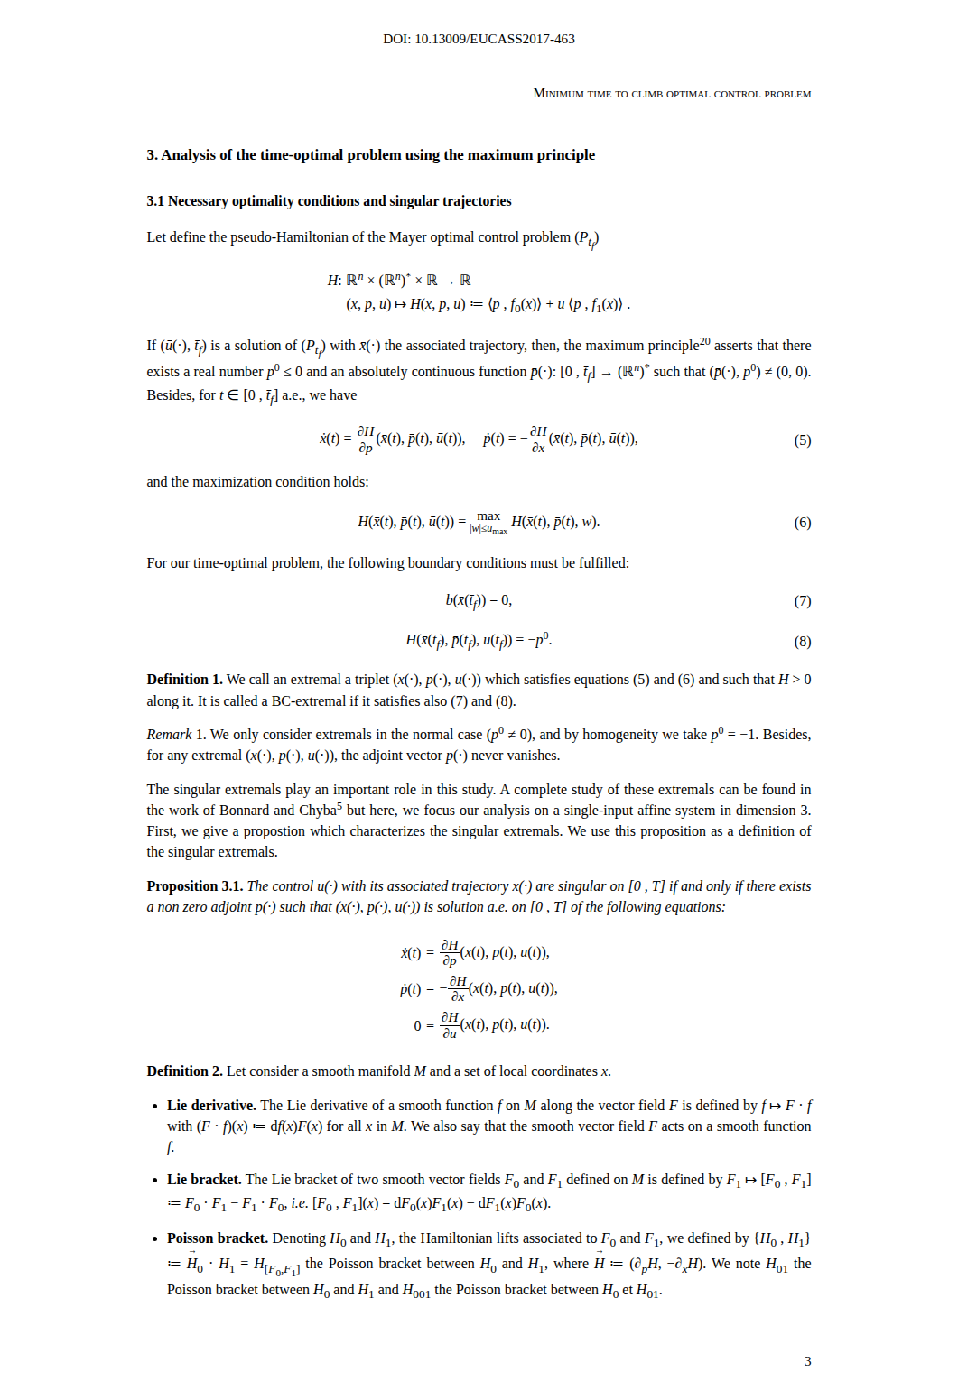DOI: 10.13009/EUCASS2017-463
Minimum time to climb optimal control problem
3. Analysis of the time-optimal problem using the maximum principle
3.1 Necessary optimality conditions and singular trajectories
Let define the pseudo-Hamiltonian of the Mayer optimal control problem (Ptf)
| H : | ℝ n × (ℝ n ) * × ℝ → ℝ |
| | ( x , p , u ) ↦ H ( x , p , u ) ≔ ⟨ p , f 0 ( x )⟩ + u ⟨ p , f 1 ( x )⟩ . |
If (ū(·), t̄f) is a solution of (Ptf) with x̄(·) the associated trajectory, then, the maximum principle20 asserts that there exists a real number p0 ≤ 0 and an absolutely continuous function p̄(·): [0 , t̄f] → (ℝn)* such that (p̄(·), p0) ≠ (0, 0). Besides, for t ∈ [0 , t̄f] a.e., we have
ẋ(t) = ∂H∂p(x̄(t), p̄(t), ū(t)), ṗ(t) = −∂H∂x(x̄(t), p̄(t), ū(t)), (5)
and the maximization condition holds:
H(x̄(t), p̄(t), ū(t)) = max|w|≤umax H(x̄(t), p̄(t), w). (6)
For our time-optimal problem, the following boundary conditions must be fulfilled:
b(x̄(t̄f)) = 0, (7)
H(x̄(t̄f), p̄(t̄f), ū(t̄f)) = −p0. (8)
Definition 1. We call an extremal a triplet (x(·), p(·), u(·)) which satisfies equations (5) and (6) and such that H > 0 along it. It is called a BC-extremal if it satisfies also (7) and (8).
Remark 1. We only consider extremals in the normal case (p0 ≠ 0), and by homogeneity we take p0 = −1. Besides, for any extremal (x(·), p(·), u(·)), the adjoint vector p(·) never vanishes.
The singular extremals play an important role in this study. A complete study of these extremals can be found in the work of Bonnard and Chyba5 but here, we focus our analysis on a single-input affine system in dimension 3. First, we give a propostion which characterizes the singular extremals. We use this proposition as a definition of the singular extremals.
Proposition 3.1. The control u(·) with its associated trajectory x(·) are singular on [0 , T] if and only if there exists a non zero adjoint p(·) such that (x(·), p(·), u(·)) is solution a.e. on [0 , T] of the following equations:
| ẋ ( t ) | = | ∂ H ∂ p ( x ( t ), p ( t ), u ( t )), |
| ṗ ( t ) | = | − ∂ H ∂ x ( x ( t ), p ( t ), u ( t )), |
| 0 | = | ∂ H ∂ u ( x ( t ), p ( t ), u ( t )). |
Definition 2. Let consider a smooth manifold M and a set of local coordinates x.
Lie derivative. The Lie derivative of a smooth function f on M along the vector field F is defined by f ↦ F · f with (F · f)(x) ≔ df(x)F(x) for all x in M. We also say that the smooth vector field F acts on a smooth function f.
Lie bracket. The Lie bracket of two smooth vector fields F0 and F1 defined on M is defined by F1 ↦ [F0 , F1] ≔ F0 · F1 − F1 · F0, i.e. [F0 , F1](x) = dF0(x)F1(x) − dF1(x)F0(x).
Poisson bracket. Denoting H0 and H1, the Hamiltonian lifts associated to F0 and F1, we defined by {H0 , H1} ≔ H0 · H1 = H[F0,F1] the Poisson bracket between H0 and H1, where H ≔ (∂pH, −∂xH). We note H01 the Poisson bracket between H0 and H1 and H001 the Poisson bracket between H0 et H01.
3